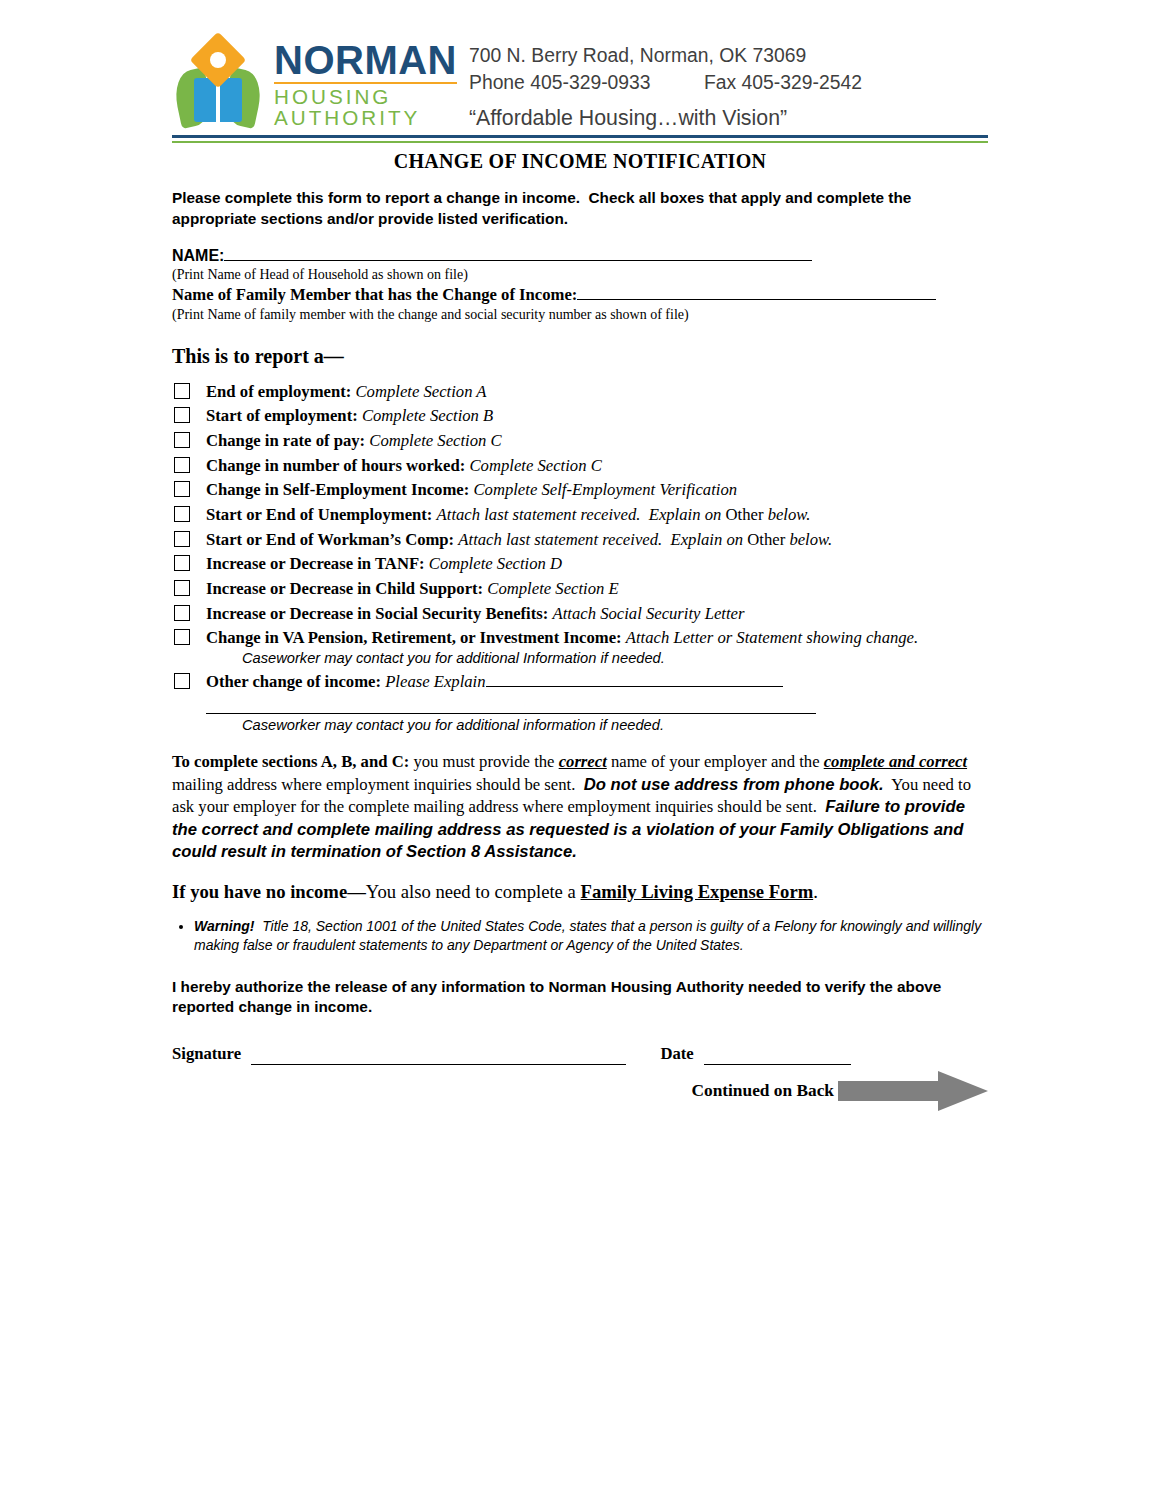NORMAN
HOUSING AUTHORITY
700 N. Berry Road, Norman, OK 73069
Phone 405-329-0933 Fax 405-329-2542
“Affordable Housing…with Vision”
CHANGE OF INCOME NOTIFICATION
Please complete this form to report a change in income. Check all boxes that apply and complete the appropriate sections and/or provide listed verification.
NAME:
(Print Name of Head of Household as shown on file)
Name of Family Member that has the Change of Income:
(Print Name of family member with the change and social security number as shown of file)
This is to report a—
End of employment: Complete Section A
Start of employment: Complete Section B
Change in rate of pay: Complete Section C
Change in number of hours worked: Complete Section C
Change in Self-Employment Income: Complete Self-Employment Verification
Start or End of Unemployment: Attach last statement received. Explain on Other below.
Start or End of Workman’s Comp: Attach last statement received. Explain on Other below.
Increase or Decrease in TANF: Complete Section D
Increase or Decrease in Child Support: Complete Section E
Increase or Decrease in Social Security Benefits: Attach Social Security Letter
Change in VA Pension, Retirement, or Investment Income: Attach Letter or Statement showing change. Caseworker may contact you for additional Information if needed.
Other change of income: Please Explain Caseworker may contact you for additional information if needed.
To complete sections A, B, and C: you must provide the correct name of your employer and the complete and correct mailing address where employment inquiries should be sent. Do not use address from phone book. You need to ask your employer for the complete mailing address where employment inquiries should be sent. Failure to provide the correct and complete mailing address as requested is a violation of your Family Obligations and could result in termination of Section 8 Assistance.
If you have no income—You also need to complete a Family Living Expense Form.
Warning! Title 18, Section 1001 of the United States Code, states that a person is guilty of a Felony for knowingly and willingly making false or fraudulent statements to any Department or Agency of the United States.
I hereby authorize the release of any information to Norman Housing Authority needed to verify the above reported change in income.
Signature Date
Continued on Back